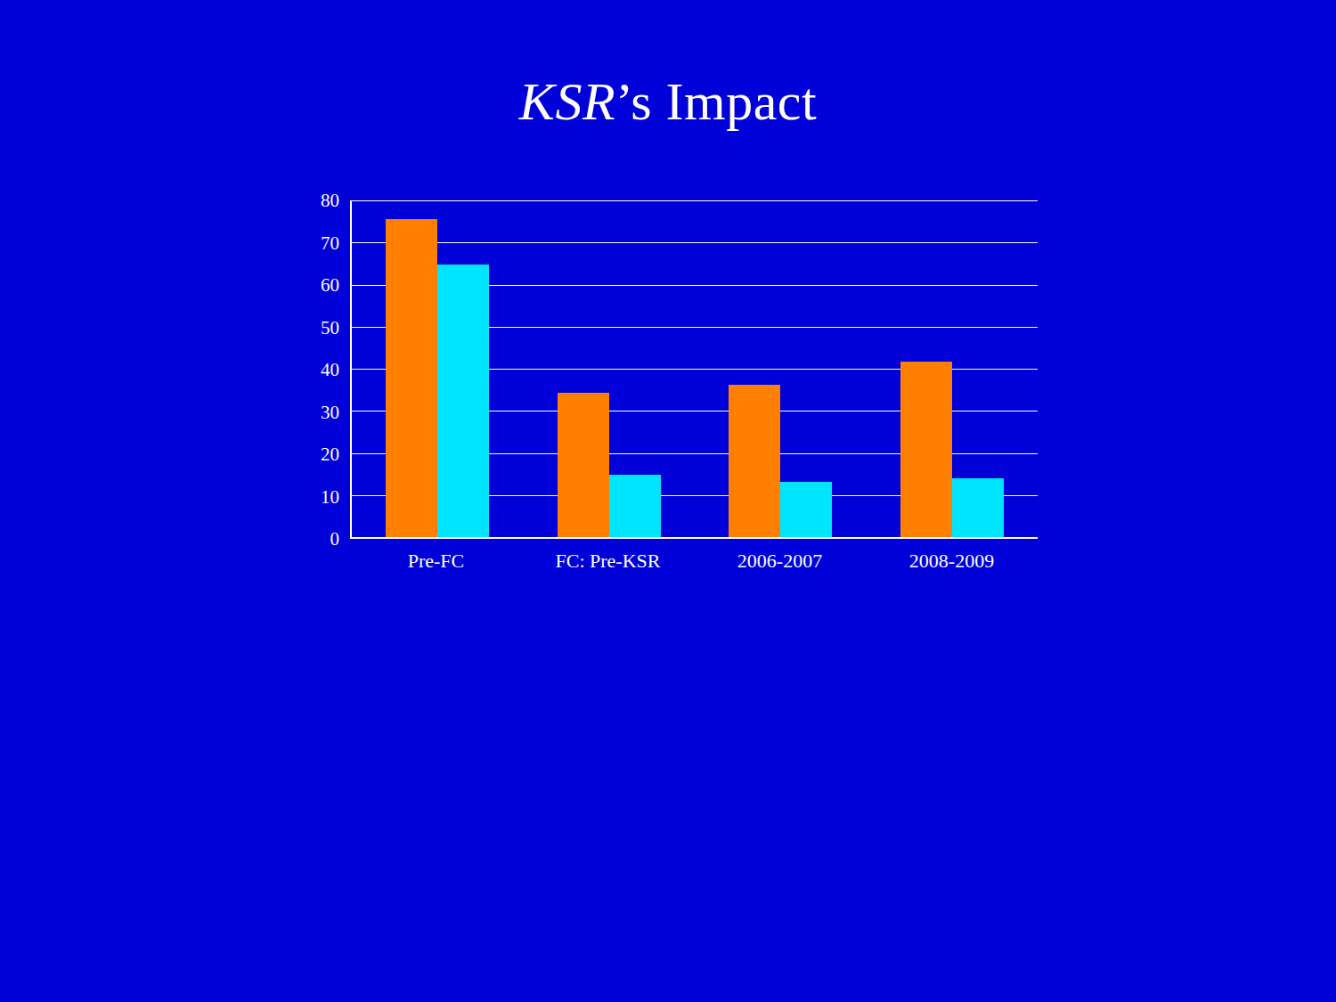KSR’s Impact
80 70 60 50 40 30 20 10 0
Pre-FC FC: Pre-KSR 2006-2007 2008-2009